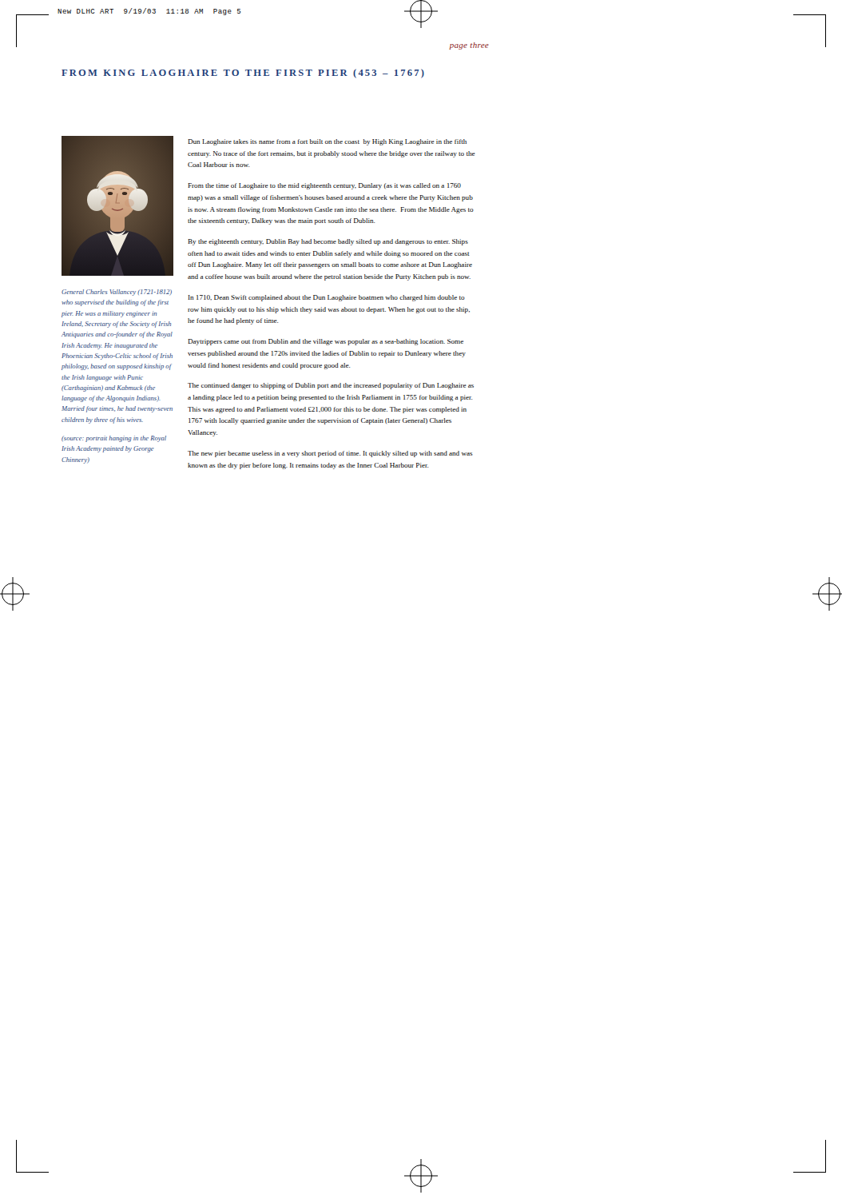New DLHC ART 9/19/03 11:18 AM Page 5
page three
From King Laoghaire to the First Pier (453 – 1767)
General Charles Vallancey (1721-1812) who supervised the building of the first pier. He was a military engineer in Ireland, Secretary of the Society of Irish Antiquaries and co-founder of the Royal Irish Academy. He inaugurated the Phoenician Scytho-Celtic school of Irish philology, based on supposed kinship of the Irish language with Punic (Carthaginian) and Kabmuck (the language of the Algonquin Indians). Married four times, he had twenty-seven children by three of his wives.
(source: portrait hanging in the Royal Irish Academy painted by George Chinnery)
Dun Laoghaire takes its name from a fort built on the coast by High King Laoghaire in the fifth century. No trace of the fort remains, but it probably stood where the bridge over the railway to the Coal Harbour is now.
From the time of Laoghaire to the mid eighteenth century, Dunlary (as it was called on a 1760 map) was a small village of fishermen's houses based around a creek where the Purty Kitchen pub is now. A stream flowing from Monkstown Castle ran into the sea there. From the Middle Ages to the sixteenth century, Dalkey was the main port south of Dublin.
By the eighteenth century, Dublin Bay had become badly silted up and dangerous to enter. Ships often had to await tides and winds to enter Dublin safely and while doing so moored on the coast off Dun Laoghaire. Many let off their passengers on small boats to come ashore at Dun Laoghaire and a coffee house was built around where the petrol station beside the Purty Kitchen pub is now.
In 1710, Dean Swift complained about the Dun Laoghaire boatmen who charged him double to row him quickly out to his ship which they said was about to depart. When he got out to the ship, he found he had plenty of time.
Daytrippers came out from Dublin and the village was popular as a sea-bathing location. Some verses published around the 1720s invited the ladies of Dublin to repair to Dunleary where they would find honest residents and could procure good ale.
The continued danger to shipping of Dublin port and the increased popularity of Dun Laoghaire as a landing place led to a petition being presented to the Irish Parliament in 1755 for building a pier. This was agreed to and Parliament voted £21,000 for this to be done. The pier was completed in 1767 with locally quarried granite under the supervision of Captain (later General) Charles Vallancey.
The new pier became useless in a very short period of time. It quickly silted up with sand and was known as the dry pier before long. It remains today as the Inner Coal Harbour Pier.